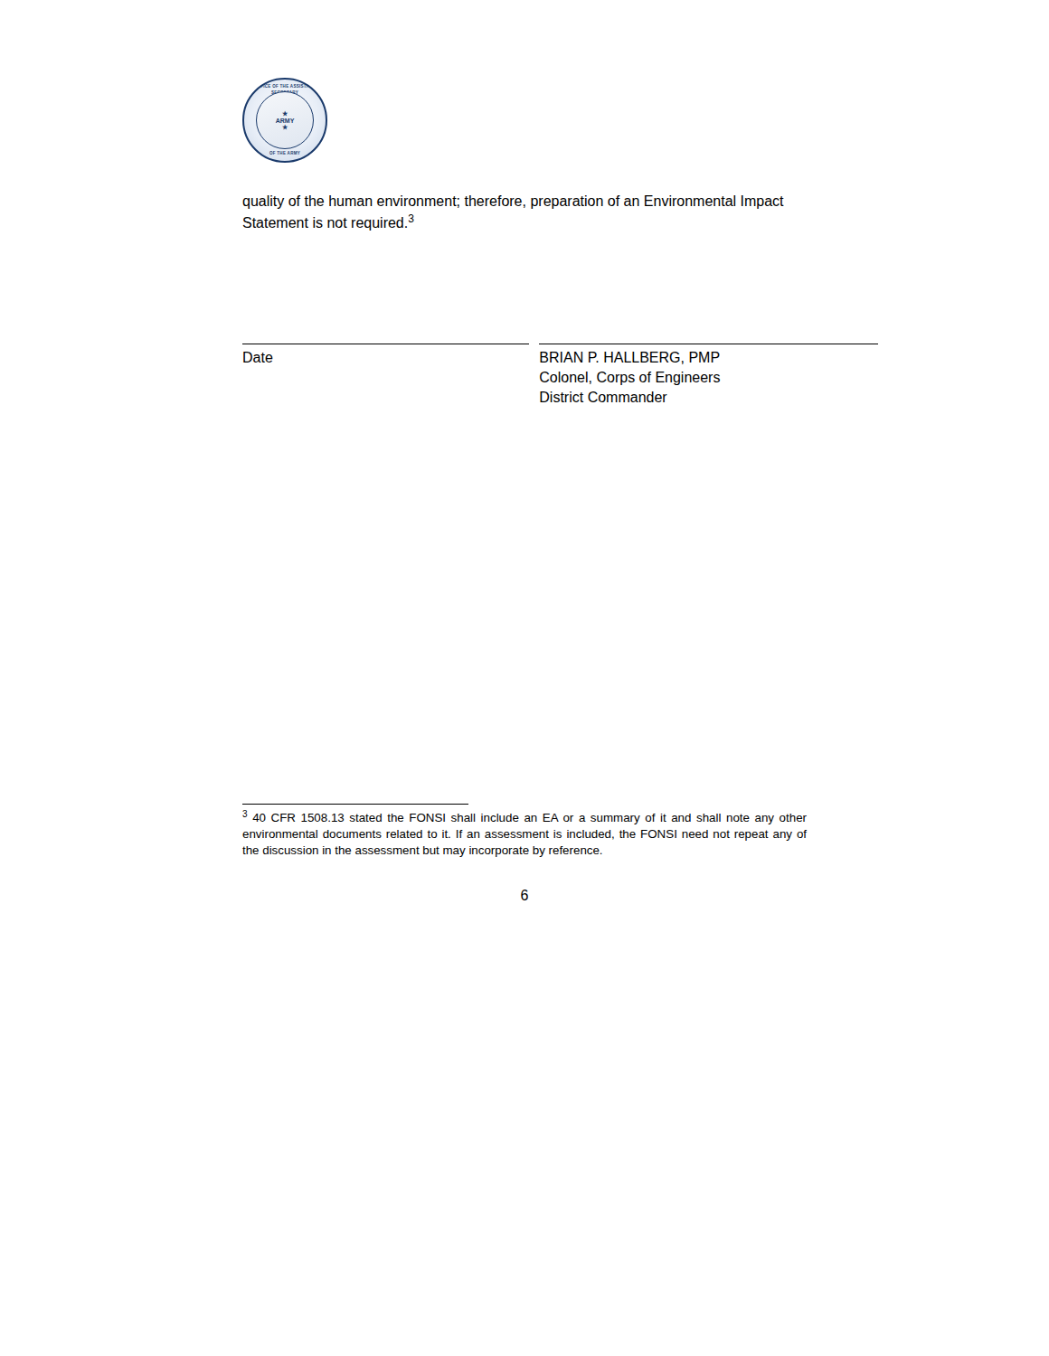Office of the Assistant Secretary
★
ARMY
★
of the Army
quality of the human environment; therefore, preparation of an Environmental Impact Statement is not required.3
Date
BRIAN P. HALLBERG, PMP
Colonel, Corps of Engineers
District Commander
3 40 CFR 1508.13 stated the FONSI shall include an EA or a summary of it and shall note any other environmental documents related to it. If an assessment is included, the FONSI need not repeat any of the discussion in the assessment but may incorporate by reference.
6